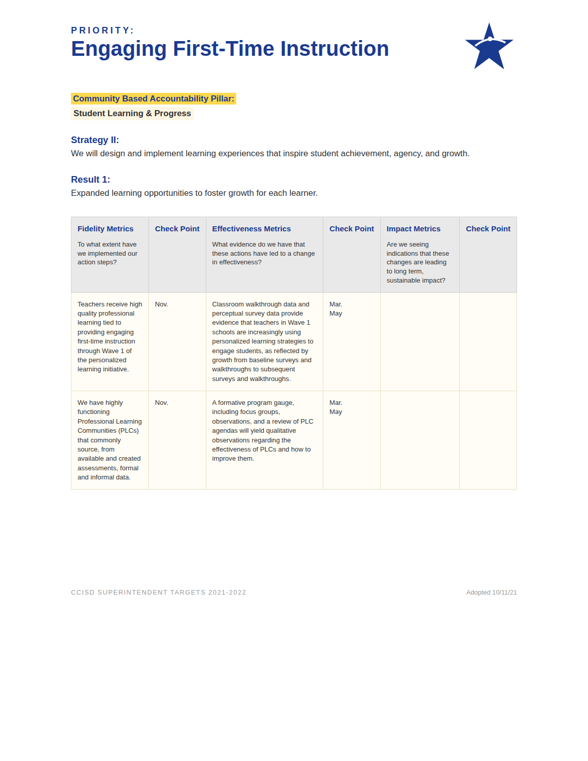PRIORITY:
Engaging First-Time Instruction
Community Based Accountability Pillar:
Student Learning & Progress
Strategy II:
We will design and implement learning experiences that inspire student achievement, agency, and growth.
Result 1:
Expanded learning opportunities to foster growth for each learner.
| Fidelity Metrics To what extent have we implemented our action steps? | Check Point | Effectiveness Metrics What evidence do we have that these actions have led to a change in effectiveness? | Check Point | Impact Metrics Are we seeing indications that these changes are leading to long term, sustainable impact? | Check Point |
| --- | --- | --- | --- | --- | --- |
| Teachers receive high quality professional learning tied to providing engaging first-time instruction through Wave 1 of the personalized learning initiative. | Nov. | Classroom walkthrough data and perceptual survey data provide evidence that teachers in Wave 1 schools are increasingly using personalized learning strategies to engage students, as reflected by growth from baseline surveys and walkthroughs to subsequent surveys and walkthroughs. | Mar. May | | |
| We have highly functioning Professional Learning Communities (PLCs) that commonly source, from available and created assessments, formal and informal data. | Nov. | A formative program gauge, including focus groups, observations, and a review of PLC agendas will yield qualitative observations regarding the effectiveness of PLCs and how to improve them. | Mar. May | | |
CCISD SUPERINTENDENT TARGETS 2021-2022 Adopted 10/11/21